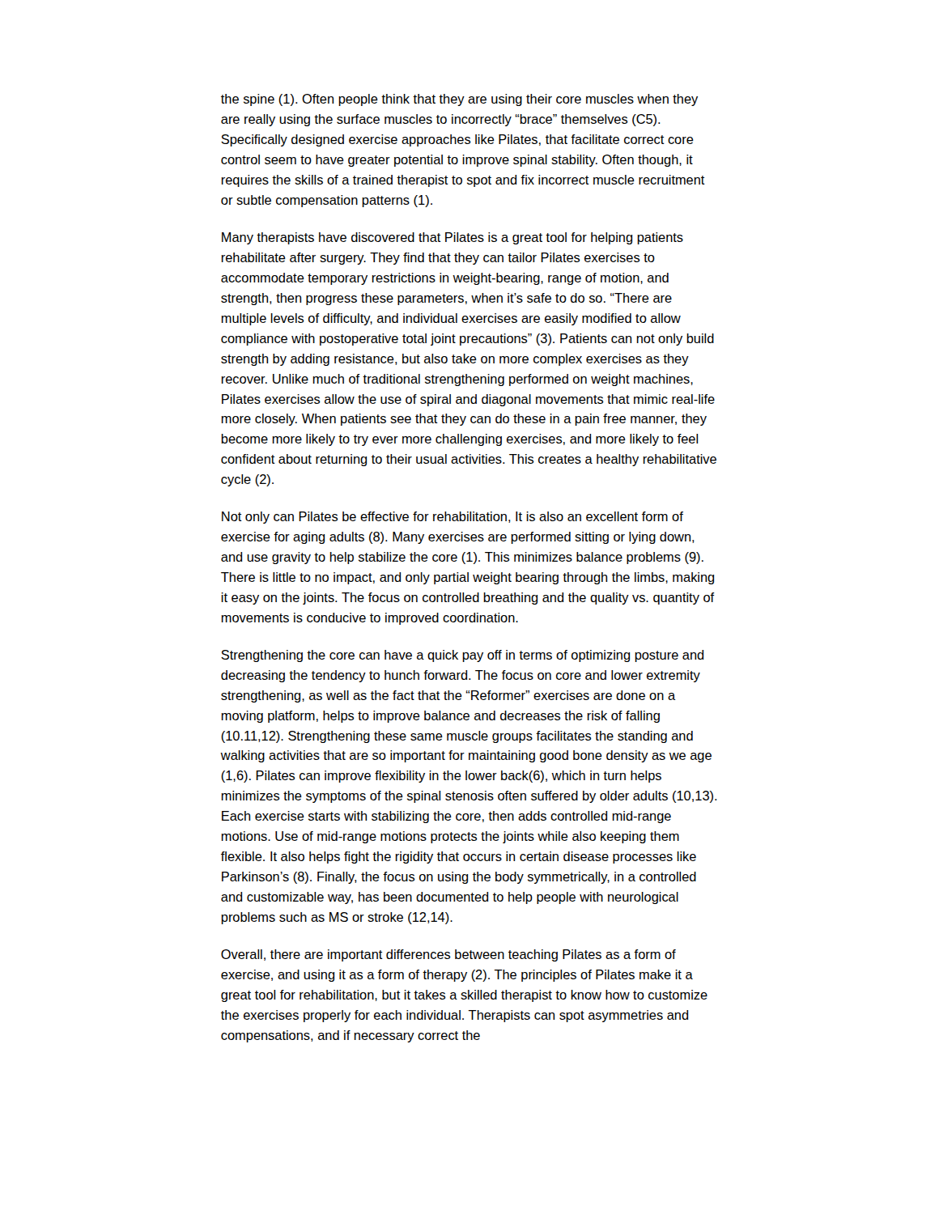the spine (1). Often people think that they are using their core muscles when they are really using the surface muscles to incorrectly “brace” themselves (C5). Specifically designed exercise approaches like Pilates, that facilitate correct core control seem to have greater potential to improve spinal stability. Often though, it requires the skills of a trained therapist to spot and fix incorrect muscle recruitment or subtle compensation patterns (1).
Many therapists have discovered that Pilates is a great tool for helping patients rehabilitate after surgery. They find that they can tailor Pilates exercises to accommodate temporary restrictions in weight-bearing, range of motion, and strength, then progress these parameters, when it’s safe to do so. “There are multiple levels of difficulty, and individual exercises are easily modified to allow compliance with postoperative total joint precautions” (3). Patients can not only build strength by adding resistance, but also take on more complex exercises as they recover. Unlike much of traditional strengthening performed on weight machines, Pilates exercises allow the use of spiral and diagonal movements that mimic real-life more closely. When patients see that they can do these in a pain free manner, they become more likely to try ever more challenging exercises, and more likely to feel confident about returning to their usual activities. This creates a healthy rehabilitative cycle (2).
Not only can Pilates be effective for rehabilitation, It is also an excellent form of exercise for aging adults (8). Many exercises are performed sitting or lying down, and use gravity to help stabilize the core (1). This minimizes balance problems (9). There is little to no impact, and only partial weight bearing through the limbs, making it easy on the joints. The focus on controlled breathing and the quality vs. quantity of movements is conducive to improved coordination.
Strengthening the core can have a quick pay off in terms of optimizing posture and decreasing the tendency to hunch forward. The focus on core and lower extremity strengthening, as well as the fact that the “Reformer” exercises are done on a moving platform, helps to improve balance and decreases the risk of falling (10.11,12). Strengthening these same muscle groups facilitates the standing and walking activities that are so important for maintaining good bone density as we age (1,6). Pilates can improve flexibility in the lower back(6), which in turn helps minimizes the symptoms of the spinal stenosis often suffered by older adults (10,13). Each exercise starts with stabilizing the core, then adds controlled mid-range motions. Use of mid-range motions protects the joints while also keeping them flexible. It also helps fight the rigidity that occurs in certain disease processes like Parkinson’s (8). Finally, the focus on using the body symmetrically, in a controlled and customizable way, has been documented to help people with neurological problems such as MS or stroke (12,14).
Overall, there are important differences between teaching Pilates as a form of exercise, and using it as a form of therapy (2). The principles of Pilates make it a great tool for rehabilitation, but it takes a skilled therapist to know how to customize the exercises properly for each individual. Therapists can spot asymmetries and compensations, and if necessary correct the